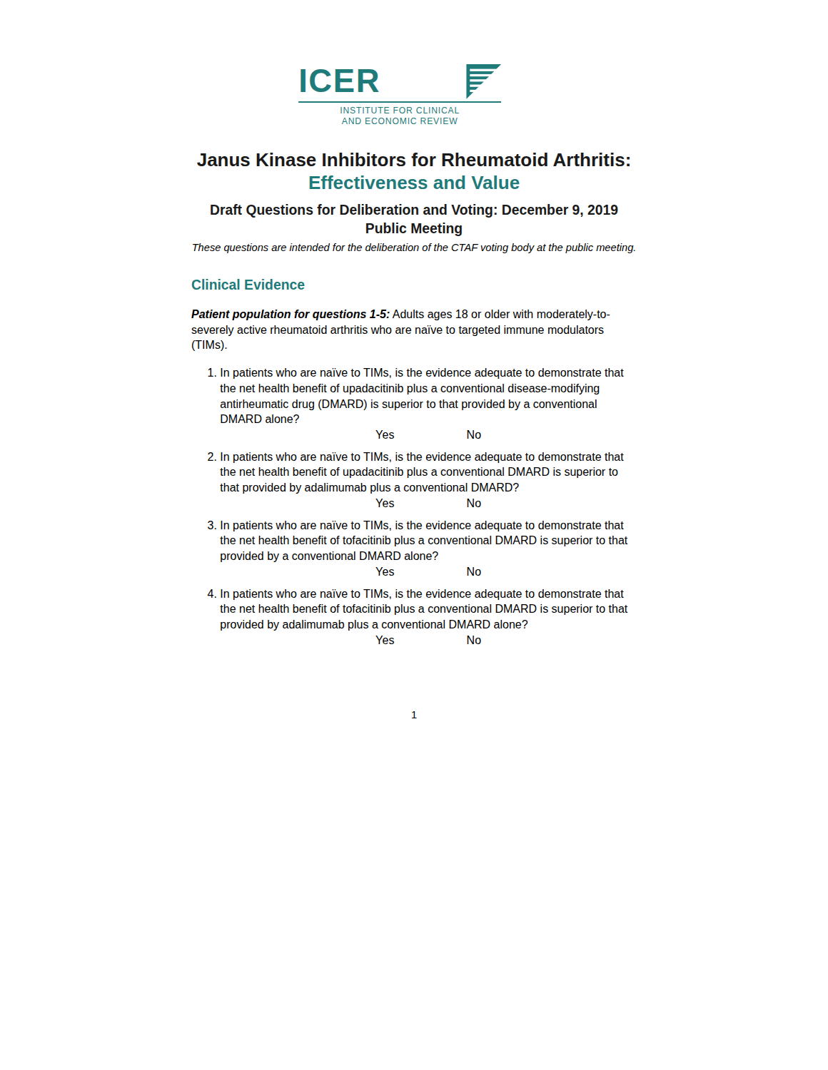ICER INSTITUTE FOR CLINICAL AND ECONOMIC REVIEW
Janus Kinase Inhibitors for Rheumatoid Arthritis:
Effectiveness and Value
Draft Questions for Deliberation and Voting: December 9, 2019 Public Meeting
These questions are intended for the deliberation of the CTAF voting body at the public meeting.
Clinical Evidence
Patient population for questions 1-5: Adults ages 18 or older with moderately-to-severely active rheumatoid arthritis who are naïve to targeted immune modulators (TIMs).
In patients who are naïve to TIMs, is the evidence adequate to demonstrate that the net health benefit of upadacitinib plus a conventional disease-modifying antirheumatic drug (DMARD) is superior to that provided by a conventional DMARD alone?
Yes No
In patients who are naïve to TIMs, is the evidence adequate to demonstrate that the net health benefit of upadacitinib plus a conventional DMARD is superior to that provided by adalimumab plus a conventional DMARD?
Yes No
In patients who are naïve to TIMs, is the evidence adequate to demonstrate that the net health benefit of tofacitinib plus a conventional DMARD is superior to that provided by a conventional DMARD alone?
Yes No
In patients who are naïve to TIMs, is the evidence adequate to demonstrate that the net health benefit of tofacitinib plus a conventional DMARD is superior to that provided by adalimumab plus a conventional DMARD alone?
Yes No
1